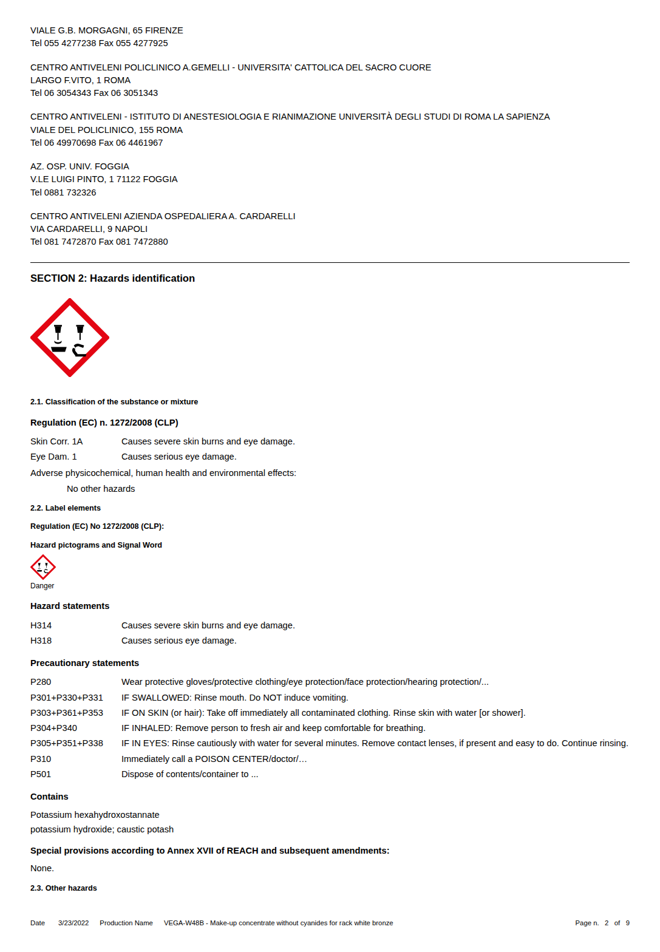VIALE G.B. MORGAGNI, 65 FIRENZE
Tel 055 4277238 Fax 055 4277925
CENTRO ANTIVELENI POLICLINICO A.GEMELLI - UNIVERSITA' CATTOLICA DEL SACRO CUORE
LARGO F.VITO, 1 ROMA
Tel 06 3054343 Fax 06 3051343
CENTRO ANTIVELENI - ISTITUTO DI ANESTESIOLOGIA E RIANIMAZIONE UNIVERSITÀ DEGLI STUDI DI ROMA LA SAPIENZA
VIALE DEL POLICLINICO, 155 ROMA
Tel 06 49970698 Fax 06 4461967
AZ. OSP. UNIV. FOGGIA
V.LE LUIGI PINTO, 1 71122 FOGGIA
Tel 0881 732326
CENTRO ANTIVELENI AZIENDA OSPEDALIERA A. CARDARELLI
VIA CARDARELLI, 9 NAPOLI
Tel 081 7472870 Fax 081 7472880
SECTION 2: Hazards identification
2.1. Classification of the substance or mixture
Regulation (EC) n. 1272/2008 (CLP)
| Skin Corr. 1A | Causes severe skin burns and eye damage. |
| Eye Dam. 1 | Causes serious eye damage. |
Adverse physicochemical, human health and environmental effects:
No other hazards
2.2. Label elements
Regulation (EC) No 1272/2008 (CLP):
Hazard pictograms and Signal Word
Danger
Hazard statements
| H314 | Causes severe skin burns and eye damage. |
| H318 | Causes serious eye damage. |
Precautionary statements
| P280 | Wear protective gloves/protective clothing/eye protection/face protection/hearing protection/... |
| P301+P330+P331 | IF SWALLOWED: Rinse mouth. Do NOT induce vomiting. |
| P303+P361+P353 | IF ON SKIN (or hair): Take off immediately all contaminated clothing. Rinse skin with water [or shower]. |
| P304+P340 | IF INHALED: Remove person to fresh air and keep comfortable for breathing. |
| P305+P351+P338 | IF IN EYES: Rinse cautiously with water for several minutes. Remove contact lenses, if present and easy to do. Continue rinsing. |
| P310 | Immediately call a POISON CENTER/doctor/… |
| P501 | Dispose of contents/container to ... |
Contains
Potassium hexahydroxostannate
potassium hydroxide; caustic potash
Special provisions according to Annex XVII of REACH and subsequent amendments:
None.
2.3. Other hazards
Date 3/23/2022 Production Name VEGA-W48B - Make-up concentrate without cyanides for rack white bronze Page n. 2 of 9